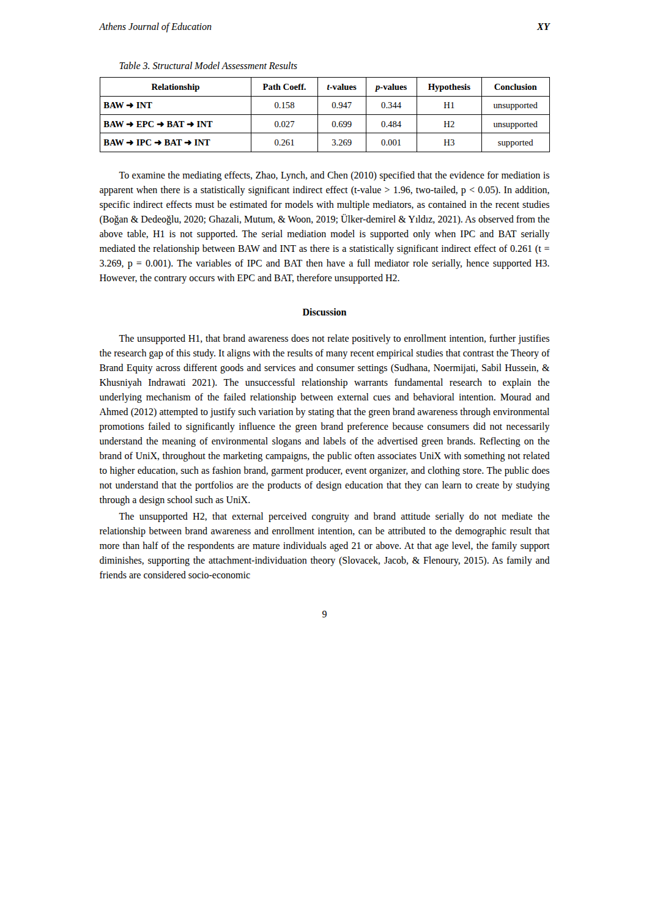Athens Journal of Education XY
Table 3. Structural Model Assessment Results
| Relationship | Path Coeff. | t -values | p -values | Hypothesis | Conclusion |
| --- | --- | --- | --- | --- | --- |
| BAW ➜ INT | 0.158 | 0.947 | 0.344 | H1 | unsupported |
| BAW ➜ EPC ➜ BAT ➜ INT | 0.027 | 0.699 | 0.484 | H2 | unsupported |
| BAW ➜ IPC ➜ BAT ➜ INT | 0.261 | 3.269 | 0.001 | H3 | supported |
To examine the mediating effects, Zhao, Lynch, and Chen (2010) specified that the evidence for mediation is apparent when there is a statistically significant indirect effect (t-value > 1.96, two-tailed, p < 0.05). In addition, specific indirect effects must be estimated for models with multiple mediators, as contained in the recent studies (Boğan & Dedeoğlu, 2020; Ghazali, Mutum, & Woon, 2019; Ülker-demirel & Yıldız, 2021). As observed from the above table, H1 is not supported. The serial mediation model is supported only when IPC and BAT serially mediated the relationship between BAW and INT as there is a statistically significant indirect effect of 0.261 (t = 3.269, p = 0.001). The variables of IPC and BAT then have a full mediator role serially, hence supported H3. However, the contrary occurs with EPC and BAT, therefore unsupported H2.
Discussion
The unsupported H1, that brand awareness does not relate positively to enrollment intention, further justifies the research gap of this study. It aligns with the results of many recent empirical studies that contrast the Theory of Brand Equity across different goods and services and consumer settings (Sudhana, Noermijati, Sabil Hussein, & Khusniyah Indrawati 2021). The unsuccessful relationship warrants fundamental research to explain the underlying mechanism of the failed relationship between external cues and behavioral intention. Mourad and Ahmed (2012) attempted to justify such variation by stating that the green brand awareness through environmental promotions failed to significantly influence the green brand preference because consumers did not necessarily understand the meaning of environmental slogans and labels of the advertised green brands. Reflecting on the brand of UniX, throughout the marketing campaigns, the public often associates UniX with something not related to higher education, such as fashion brand, garment producer, event organizer, and clothing store. The public does not understand that the portfolios are the products of design education that they can learn to create by studying through a design school such as UniX.
The unsupported H2, that external perceived congruity and brand attitude serially do not mediate the relationship between brand awareness and enrollment intention, can be attributed to the demographic result that more than half of the respondents are mature individuals aged 21 or above. At that age level, the family support diminishes, supporting the attachment-individuation theory (Slovacek, Jacob, & Flenoury, 2015). As family and friends are considered socio-economic
9